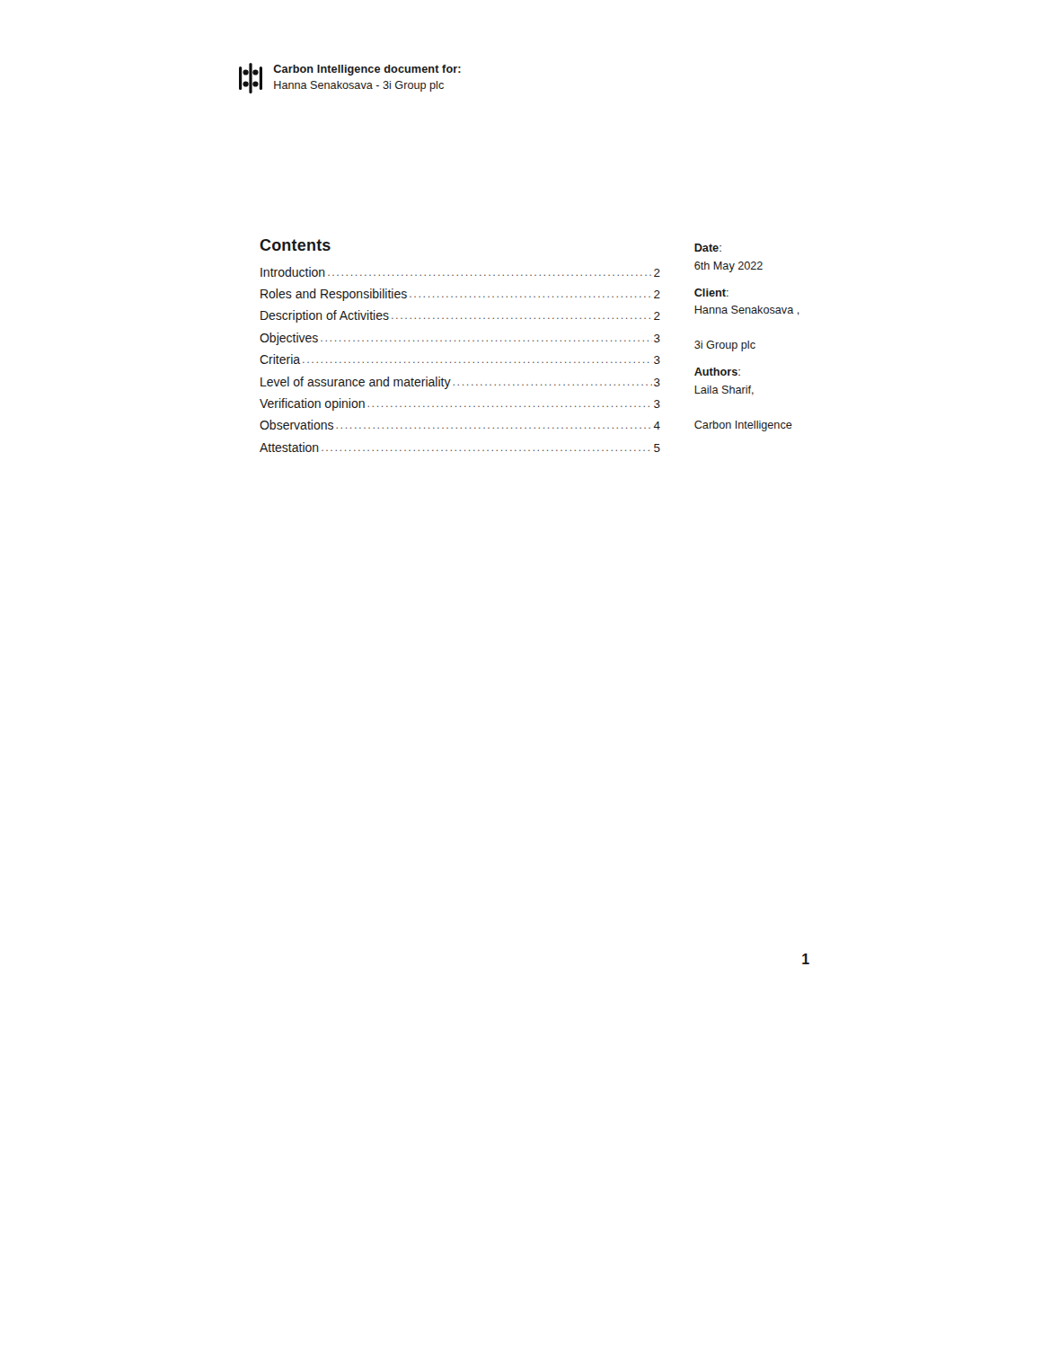Carbon Intelligence document for:
Hanna Senakosava - 3i Group plc
Contents
Introduction ................................................................................................................. 2
Roles and Responsibilities ................................................................................................. 2
Description of Activities ..................................................................................................... 2
Objectives ................................................................................................................. 3
Criteria ..................................................................................................................... 3
Level of assurance and materiality ................................................................................. 3
Verification opinion ......................................................................................................... 3
Observations ............................................................................................................. 4
Attestation ................................................................................................................. 5
Date:
6th May 2022
Client:
Hanna Senakosava ,
3i Group plc
Authors:
Laila Sharif,
Carbon Intelligence
1